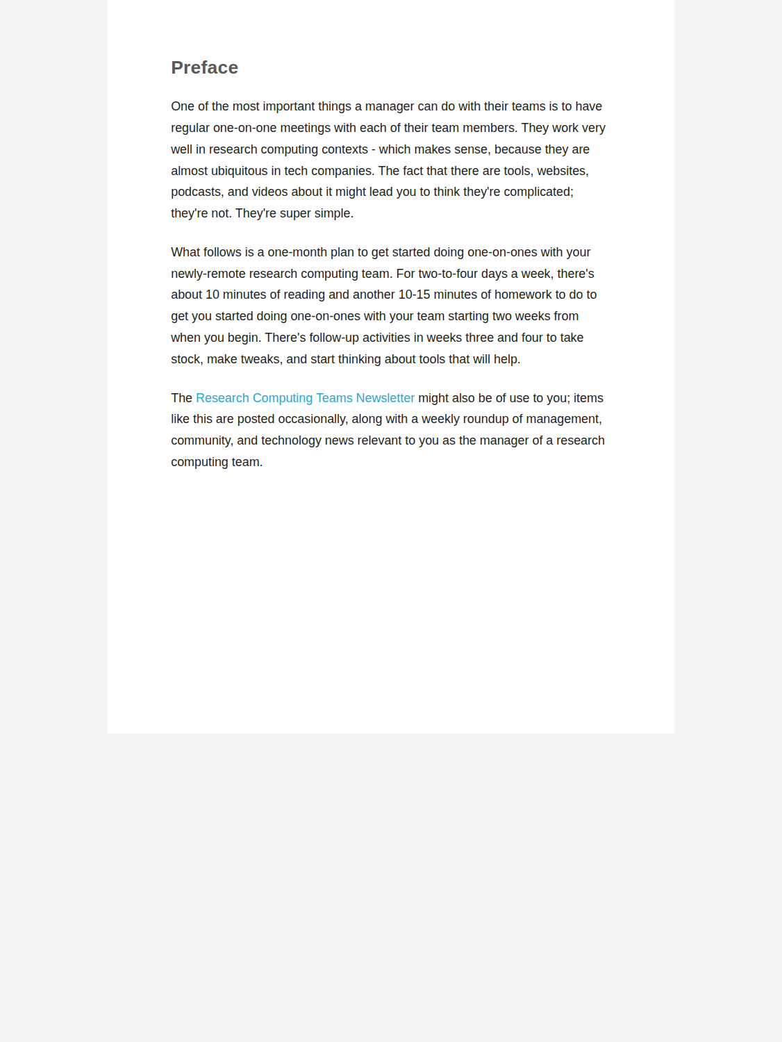Preface
One of the most important things a manager can do with their teams is to have regular one-on-one meetings with each of their team members. They work very well in research computing contexts - which makes sense, because they are almost ubiquitous in tech companies. The fact that there are tools, websites, podcasts, and videos about it might lead you to think they're complicated; they're not. They're super simple.
What follows is a one-month plan to get started doing one-on-ones with your newly-remote research computing team. For two-to-four days a week, there's about 10 minutes of reading and another 10-15 minutes of homework to do to get you started doing one-on-ones with your team starting two weeks from when you begin. There's follow-up activities in weeks three and four to take stock, make tweaks, and start thinking about tools that will help.
The Research Computing Teams Newsletter might also be of use to you; items like this are posted occasionally, along with a weekly roundup of management, community, and technology news relevant to you as the manager of a research computing team.